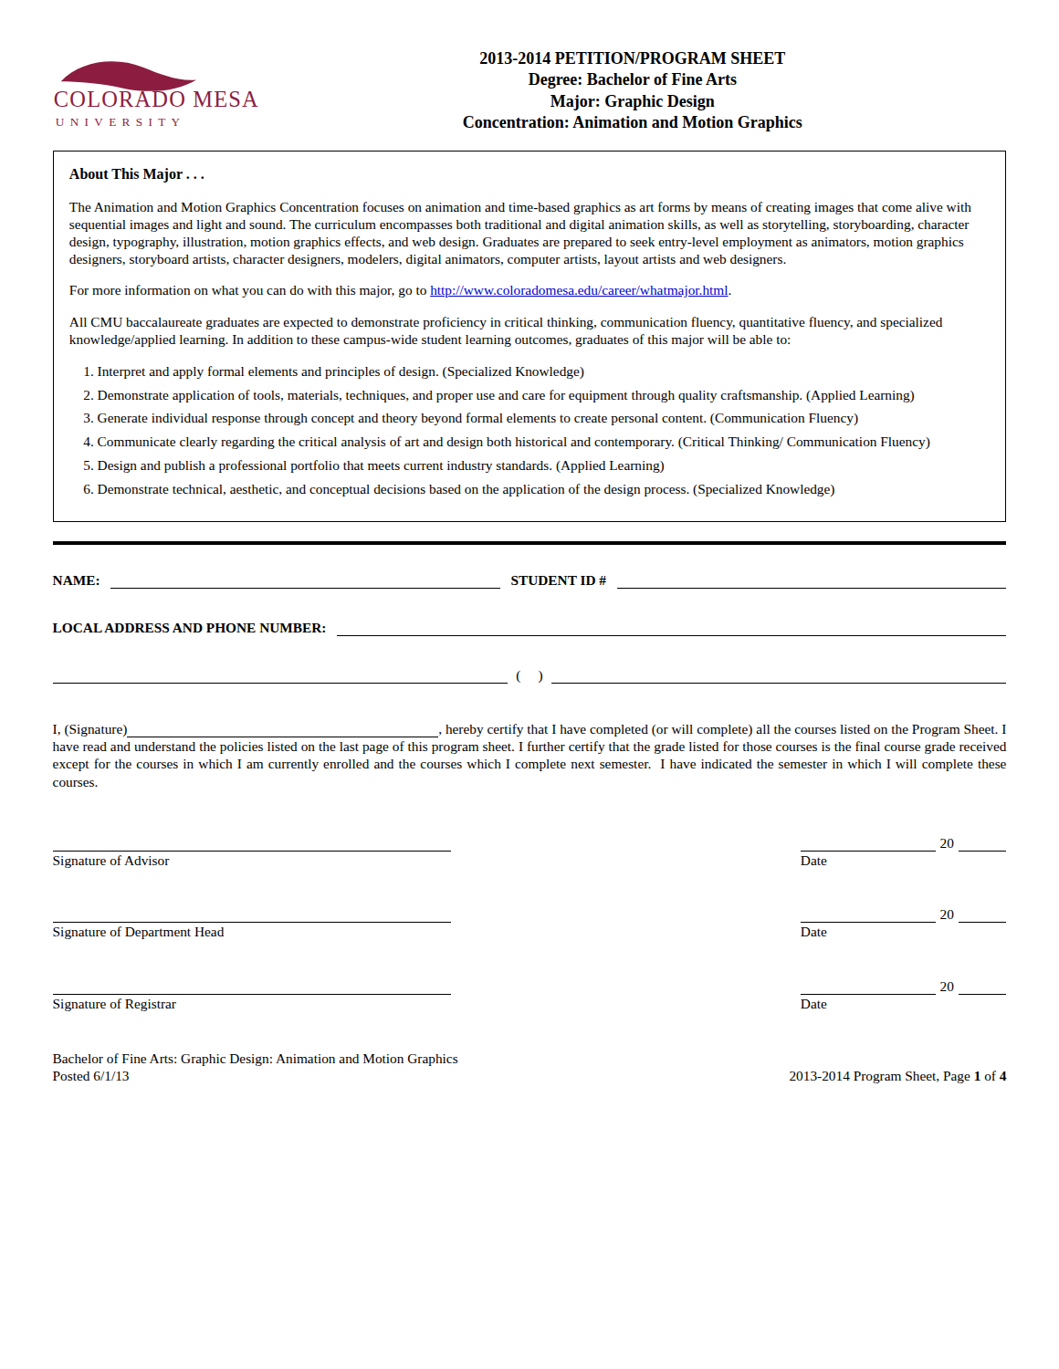COLORADO MESA UNIVERSITY
2013-2014 PETITION/PROGRAM SHEET
Degree: Bachelor of Fine Arts
Major: Graphic Design
Concentration: Animation and Motion Graphics
About This Major . . .
The Animation and Motion Graphics Concentration focuses on animation and time-based graphics as art forms by means of creating images that come alive with sequential images and light and sound. The curriculum encompasses both traditional and digital animation skills, as well as storytelling, storyboarding, character design, typography, illustration, motion graphics effects, and web design. Graduates are prepared to seek entry-level employment as animators, motion graphics designers, storyboard artists, character designers, modelers, digital animators, computer artists, layout artists and web designers.
For more information on what you can do with this major, go to http://www.coloradomesa.edu/career/whatmajor.html.
All CMU baccalaureate graduates are expected to demonstrate proficiency in critical thinking, communication fluency, quantitative fluency, and specialized knowledge/applied learning. In addition to these campus-wide student learning outcomes, graduates of this major will be able to:
Interpret and apply formal elements and principles of design. (Specialized Knowledge)
Demonstrate application of tools, materials, techniques, and proper use and care for equipment through quality craftsmanship. (Applied Learning)
Generate individual response through concept and theory beyond formal elements to create personal content. (Communication Fluency)
Communicate clearly regarding the critical analysis of art and design both historical and contemporary. (Critical Thinking/ Communication Fluency)
Design and publish a professional portfolio that meets current industry standards. (Applied Learning)
Demonstrate technical, aesthetic, and conceptual decisions based on the application of the design process. (Specialized Knowledge)
NAME: STUDENT ID #
LOCAL ADDRESS AND PHONE NUMBER:
( )
I, (Signature) , hereby certify that I have completed (or will complete) all the courses listed on the Program Sheet. I have read and understand the policies listed on the last page of this program sheet. I further certify that the grade listed for those courses is the final course grade received except for the courses in which I am currently enrolled and the courses which I complete next semester. I have indicated the semester in which I will complete these courses.
20
Signature of Advisor
Date
20
Signature of Department Head
Date
20
Signature of Registrar
Date
Bachelor of Fine Arts: Graphic Design: Animation and Motion Graphics
Posted 6/1/13
2013-2014 Program Sheet, Page 1 of 4